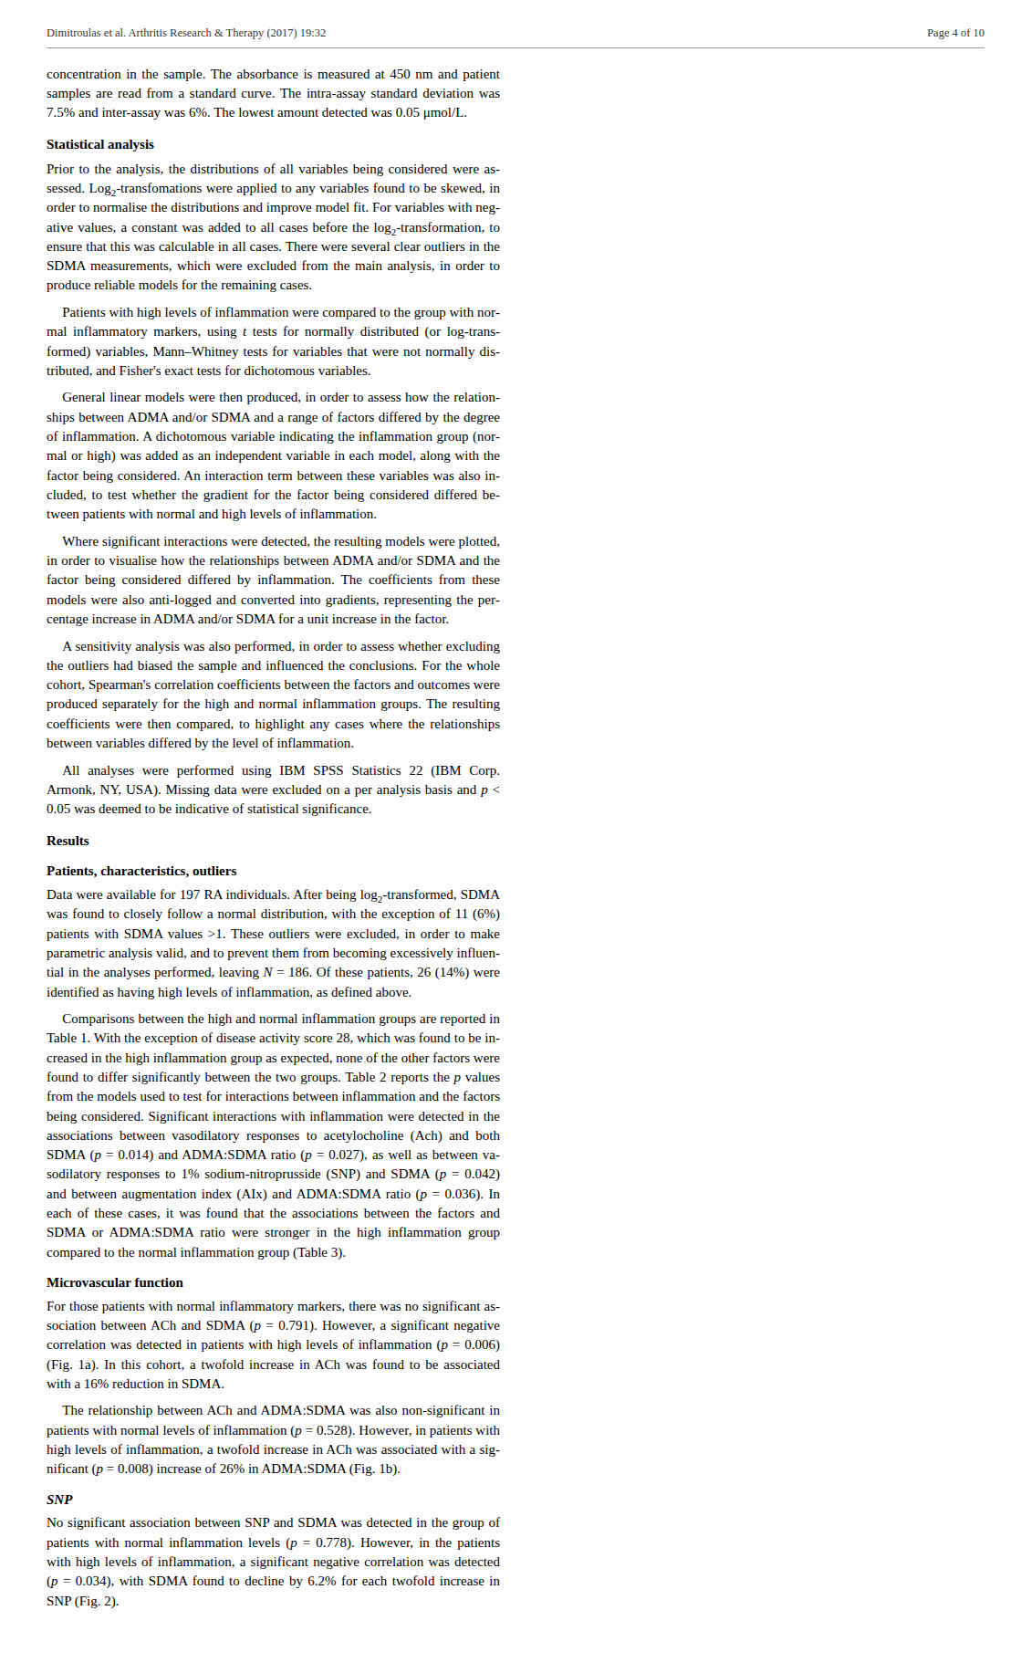Dimitroulas et al. Arthritis Research & Therapy (2017) 19:32
Page 4 of 10
concentration in the sample. The absorbance is measured at 450 nm and patient samples are read from a standard curve. The intra-assay standard deviation was 7.5% and inter-assay was 6%. The lowest amount detected was 0.05 μmol/L.
Statistical analysis
Prior to the analysis, the distributions of all variables being considered were assessed. Log2-transfomations were applied to any variables found to be skewed, in order to normalise the distributions and improve model fit. For variables with negative values, a constant was added to all cases before the log2-transformation, to ensure that this was calculable in all cases. There were several clear outliers in the SDMA measurements, which were excluded from the main analysis, in order to produce reliable models for the remaining cases.
Patients with high levels of inflammation were compared to the group with normal inflammatory markers, using t tests for normally distributed (or log-transformed) variables, Mann–Whitney tests for variables that were not normally distributed, and Fisher's exact tests for dichotomous variables.
General linear models were then produced, in order to assess how the relationships between ADMA and/or SDMA and a range of factors differed by the degree of inflammation. A dichotomous variable indicating the inflammation group (normal or high) was added as an independent variable in each model, along with the factor being considered. An interaction term between these variables was also included, to test whether the gradient for the factor being considered differed between patients with normal and high levels of inflammation.
Where significant interactions were detected, the resulting models were plotted, in order to visualise how the relationships between ADMA and/or SDMA and the factor being considered differed by inflammation. The coefficients from these models were also anti-logged and converted into gradients, representing the percentage increase in ADMA and/or SDMA for a unit increase in the factor.
A sensitivity analysis was also performed, in order to assess whether excluding the outliers had biased the sample and influenced the conclusions. For the whole cohort, Spearman's correlation coefficients between the factors and outcomes were produced separately for the high and normal inflammation groups. The resulting coefficients were then compared, to highlight any cases where the relationships between variables differed by the level of inflammation.
All analyses were performed using IBM SPSS Statistics 22 (IBM Corp. Armonk, NY, USA). Missing data were excluded on a per analysis basis and p < 0.05 was deemed to be indicative of statistical significance.
Results
Patients, characteristics, outliers
Data were available for 197 RA individuals. After being log2-transformed, SDMA was found to closely follow a normal distribution, with the exception of 11 (6%) patients with SDMA values >1. These outliers were excluded, in order to make parametric analysis valid, and to prevent them from becoming excessively influential in the analyses performed, leaving N = 186. Of these patients, 26 (14%) were identified as having high levels of inflammation, as defined above.
Comparisons between the high and normal inflammation groups are reported in Table 1. With the exception of disease activity score 28, which was found to be increased in the high inflammation group as expected, none of the other factors were found to differ significantly between the two groups. Table 2 reports the p values from the models used to test for interactions between inflammation and the factors being considered. Significant interactions with inflammation were detected in the associations between vasodilatory responses to acetylocholine (Ach) and both SDMA (p = 0.014) and ADMA:SDMA ratio (p = 0.027), as well as between vasodilatory responses to 1% sodium-nitroprusside (SNP) and SDMA (p = 0.042) and between augmentation index (AIx) and ADMA:SDMA ratio (p = 0.036). In each of these cases, it was found that the associations between the factors and SDMA or ADMA:SDMA ratio were stronger in the high inflammation group compared to the normal inflammation group (Table 3).
Microvascular function
For those patients with normal inflammatory markers, there was no significant association between ACh and SDMA (p = 0.791). However, a significant negative correlation was detected in patients with high levels of inflammation (p = 0.006) (Fig. 1a). In this cohort, a twofold increase in ACh was found to be associated with a 16% reduction in SDMA.
The relationship between ACh and ADMA:SDMA was also non-significant in patients with normal levels of inflammation (p = 0.528). However, in patients with high levels of inflammation, a twofold increase in ACh was associated with a significant (p = 0.008) increase of 26% in ADMA:SDMA (Fig. 1b).
SNP
No significant association between SNP and SDMA was detected in the group of patients with normal inflammation levels (p = 0.778). However, in the patients with high levels of inflammation, a significant negative correlation was detected (p = 0.034), with SDMA found to decline by 6.2% for each twofold increase in SNP (Fig. 2).